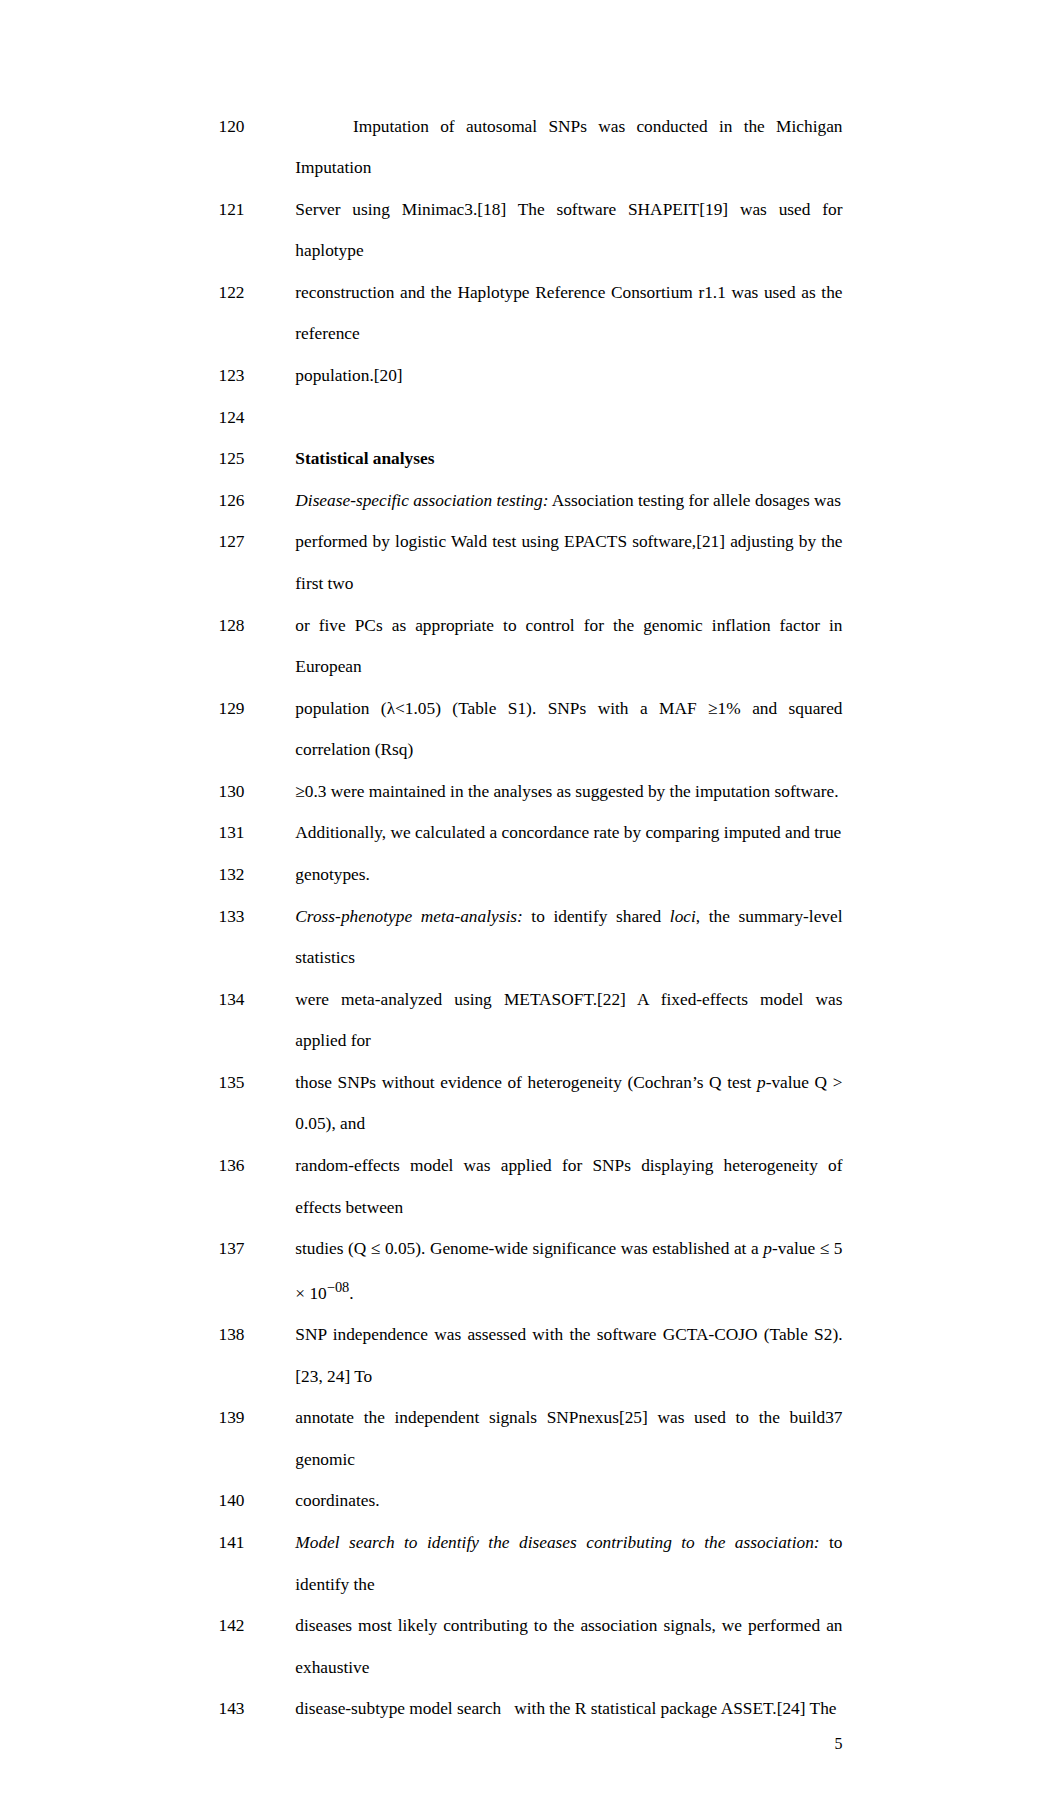120
Imputation of autosomal SNPs was conducted in the Michigan Imputation
121
Server using Minimac3.[18] The software SHAPEIT[19] was used for haplotype
122
reconstruction and the Haplotype Reference Consortium r1.1 was used as the reference
123
population.[20]
124
125
Statistical analyses
126
Disease-specific association testing: Association testing for allele dosages was
127
performed by logistic Wald test using EPACTS software,[21] adjusting by the first two
128
or five PCs as appropriate to control for the genomic inflation factor in European
129
population (λ<1.05) (Table S1). SNPs with a MAF ≥1% and squared correlation (Rsq)
130
≥0.3 were maintained in the analyses as suggested by the imputation software.
131
Additionally, we calculated a concordance rate by comparing imputed and true
132
genotypes.
133
Cross-phenotype meta-analysis: to identify shared loci, the summary-level statistics
134
were meta-analyzed using METASOFT.[22] A fixed-effects model was applied for
135
those SNPs without evidence of heterogeneity (Cochran’s Q test p-value Q > 0.05), and
136
random-effects model was applied for SNPs displaying heterogeneity of effects between
137
studies (Q ≤ 0.05). Genome-wide significance was established at a p-value ≤ 5 × 10−08.
138
SNP independence was assessed with the software GCTA-COJO (Table S2).[23, 24] To
139
annotate the independent signals SNPnexus[25] was used to the build37 genomic
140
coordinates.
141
Model search to identify the diseases contributing to the association: to identify the
142
diseases most likely contributing to the association signals, we performed an exhaustive
143
disease-subtype model search with the R statistical package ASSET.[24] The
5